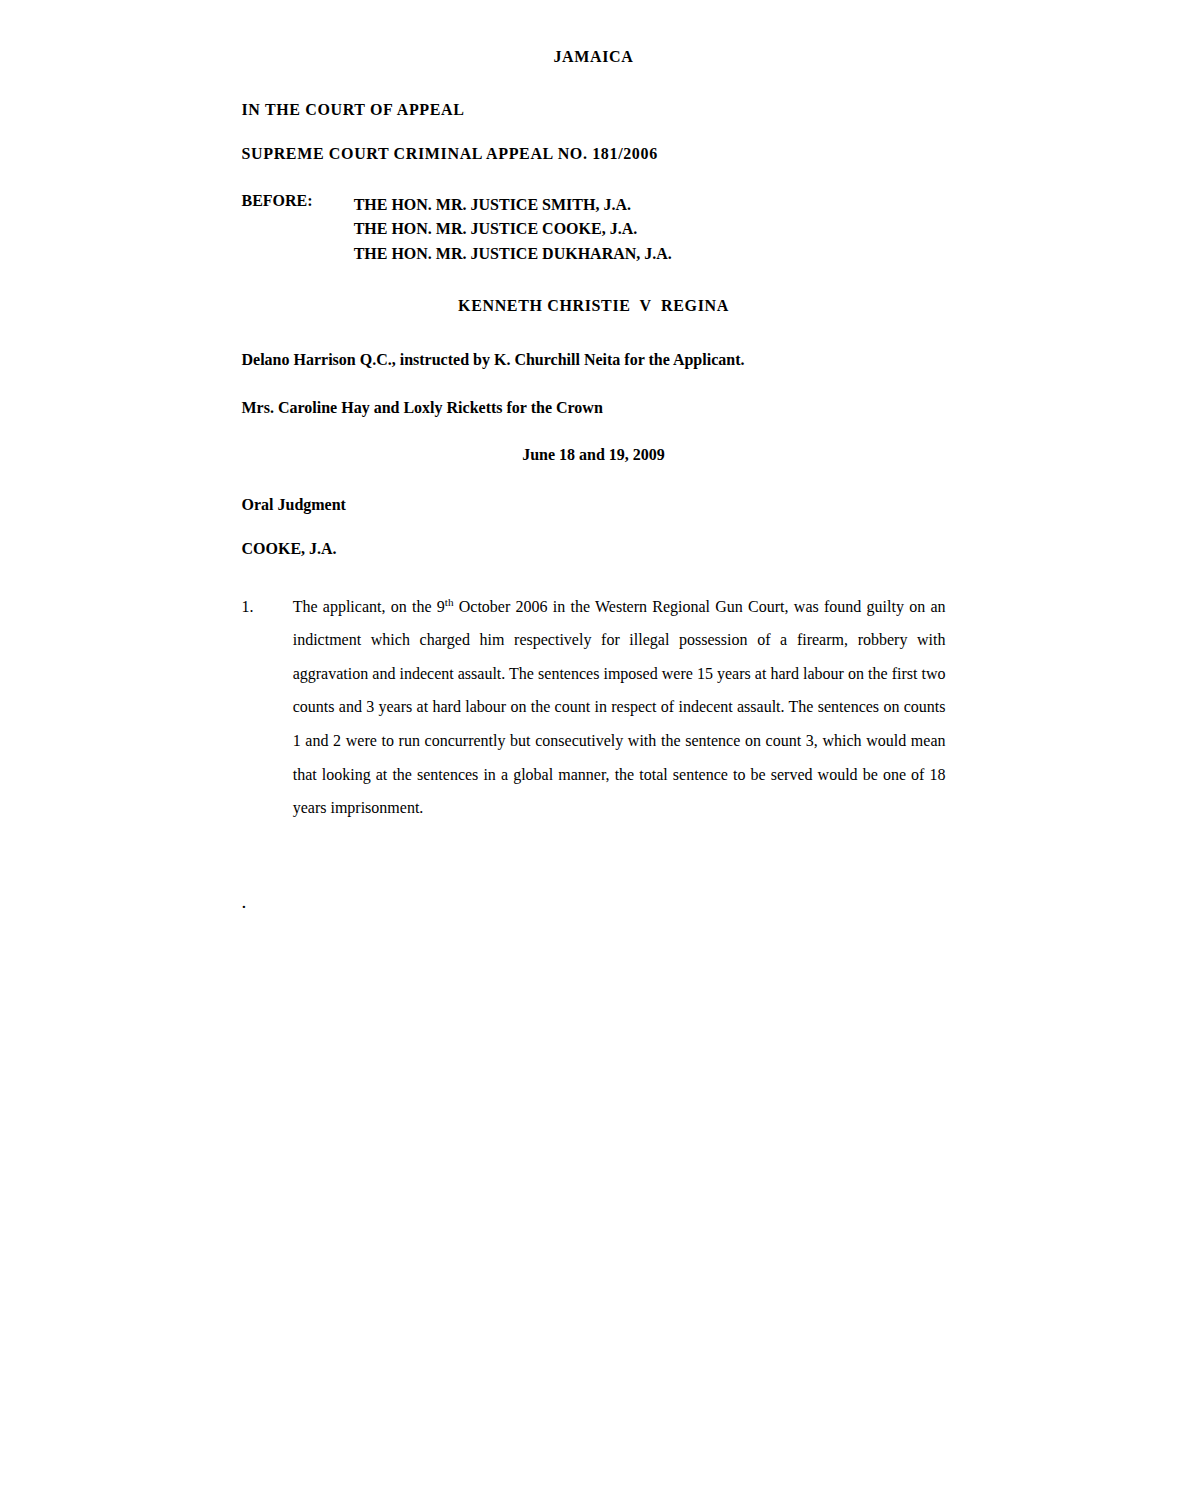JAMAICA
IN THE COURT OF APPEAL
SUPREME COURT CRIMINAL APPEAL NO. 181/2006
| BEFORE: | THE HON. MR. JUSTICE SMITH, J.A. THE HON. MR. JUSTICE COOKE, J.A. THE HON. MR. JUSTICE DUKHARAN, J.A. |
KENNETH CHRISTIE V REGINA
Delano Harrison Q.C., instructed by K. Churchill Neita for the Applicant.
Mrs. Caroline Hay and Loxly Ricketts for the Crown
June 18 and 19, 2009
Oral Judgment
COOKE, J.A.
The applicant, on the 9th October 2006 in the Western Regional Gun Court, was found guilty on an indictment which charged him respectively for illegal possession of a firearm, robbery with aggravation and indecent assault. The sentences imposed were 15 years at hard labour on the first two counts and 3 years at hard labour on the count in respect of indecent assault. The sentences on counts 1 and 2 were to run concurrently but consecutively with the sentence on count 3, which would mean that looking at the sentences in a global manner, the total sentence to be served would be one of 18 years imprisonment.
.